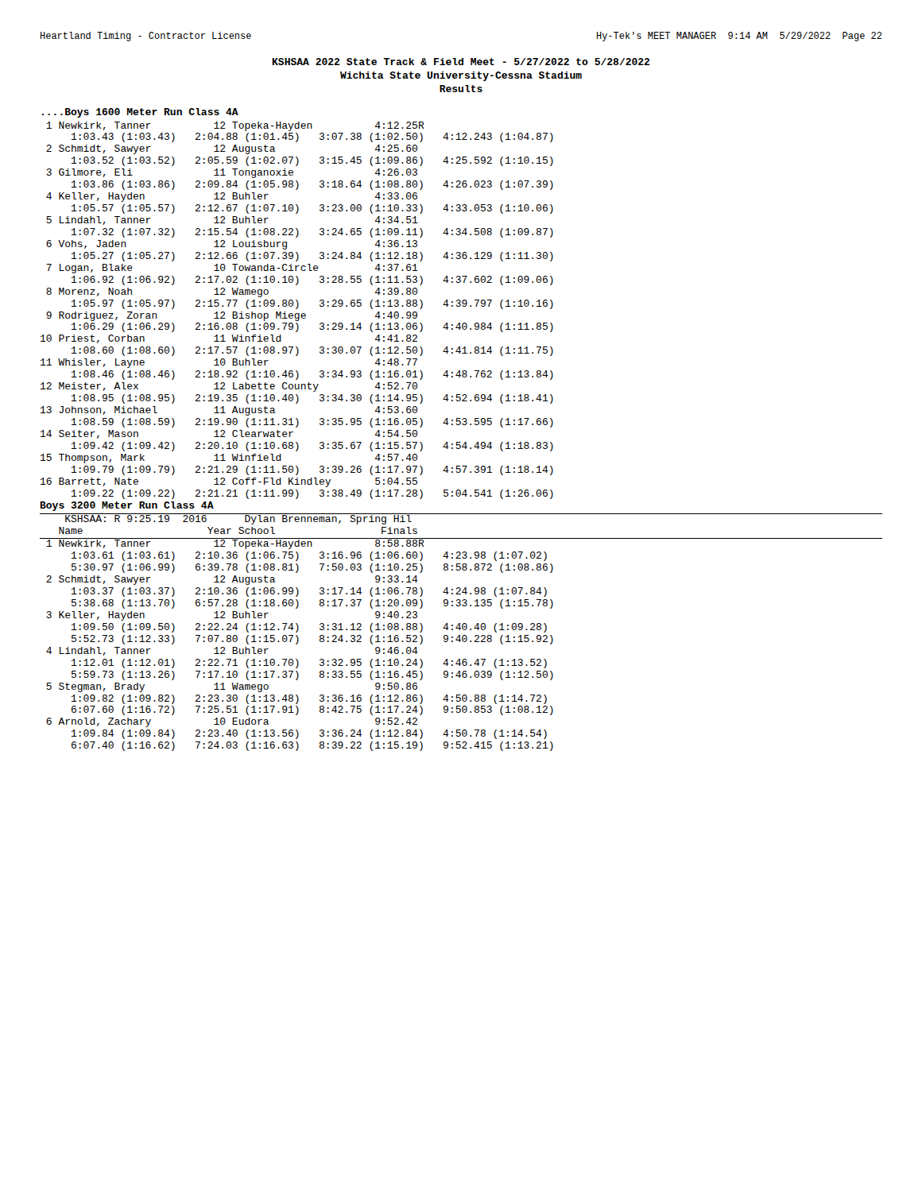Heartland Timing - Contractor License Hy-Tek's MEET MANAGER 9:14 AM 5/29/2022 Page 22
KSHSAA 2022 State Track & Field Meet - 5/27/2022 to 5/28/2022
Wichita State University-Cessna Stadium
Results
....Boys 1600 Meter Run Class 4A
 1 Newkirk, Tanner          12 Topeka-Hayden          4:12.25R
     1:03.43 (1:03.43)   2:04.88 (1:01.45)   3:07.38 (1:02.50)   4:12.243 (1:04.87)
 2 Schmidt, Sawyer          12 Augusta                4:25.60
     1:03.52 (1:03.52)   2:05.59 (1:02.07)   3:15.45 (1:09.86)   4:25.592 (1:10.15)
 3 Gilmore, Eli             11 Tonganoxie             4:26.03
     1:03.86 (1:03.86)   2:09.84 (1:05.98)   3:18.64 (1:08.80)   4:26.023 (1:07.39)
 4 Keller, Hayden           12 Buhler                 4:33.06
     1:05.57 (1:05.57)   2:12.67 (1:07.10)   3:23.00 (1:10.33)   4:33.053 (1:10.06)
 5 Lindahl, Tanner          12 Buhler                 4:34.51
     1:07.32 (1:07.32)   2:15.54 (1:08.22)   3:24.65 (1:09.11)   4:34.508 (1:09.87)
 6 Vohs, Jaden              12 Louisburg              4:36.13
     1:05.27 (1:05.27)   2:12.66 (1:07.39)   3:24.84 (1:12.18)   4:36.129 (1:11.30)
 7 Logan, Blake             10 Towanda-Circle         4:37.61
     1:06.92 (1:06.92)   2:17.02 (1:10.10)   3:28.55 (1:11.53)   4:37.602 (1:09.06)
 8 Morenz, Noah             12 Wamego                 4:39.80
     1:05.97 (1:05.97)   2:15.77 (1:09.80)   3:29.65 (1:13.88)   4:39.797 (1:10.16)
 9 Rodriguez, Zoran         12 Bishop Miege           4:40.99
     1:06.29 (1:06.29)   2:16.08 (1:09.79)   3:29.14 (1:13.06)   4:40.984 (1:11.85)
10 Priest, Corban           11 Winfield               4:41.82
     1:08.60 (1:08.60)   2:17.57 (1:08.97)   3:30.07 (1:12.50)   4:41.814 (1:11.75)
11 Whisler, Layne           10 Buhler                 4:48.77
     1:08.46 (1:08.46)   2:18.92 (1:10.46)   3:34.93 (1:16.01)   4:48.762 (1:13.84)
12 Meister, Alex            12 Labette County         4:52.70
     1:08.95 (1:08.95)   2:19.35 (1:10.40)   3:34.30 (1:14.95)   4:52.694 (1:18.41)
13 Johnson, Michael         11 Augusta                4:53.60
     1:08.59 (1:08.59)   2:19.90 (1:11.31)   3:35.95 (1:16.05)   4:53.595 (1:17.66)
14 Seiter, Mason            12 Clearwater             4:54.50
     1:09.42 (1:09.42)   2:20.10 (1:10.68)   3:35.67 (1:15.57)   4:54.494 (1:18.83)
15 Thompson, Mark           11 Winfield               4:57.40
     1:09.79 (1:09.79)   2:21.29 (1:11.50)   3:39.26 (1:17.97)   4:57.391 (1:18.14)
16 Barrett, Nate            12 Coff-Fld Kindley       5:04.55
     1:09.22 (1:09.22)   2:21.21 (1:11.99)   3:38.49 (1:17.28)   5:04.541 (1:26.06)
Boys 3200 Meter Run Class 4A
    KSHSAA: R 9:25.19  2016      Dylan Brenneman, Spring Hil
   Name                    Year School                 Finals
 1 Newkirk, Tanner          12 Topeka-Hayden          8:58.88R
     1:03.61 (1:03.61)   2:10.36 (1:06.75)   3:16.96 (1:06.60)   4:23.98 (1:07.02)
     5:30.97 (1:06.99)   6:39.78 (1:08.81)   7:50.03 (1:10.25)   8:58.872 (1:08.86)
 2 Schmidt, Sawyer          12 Augusta                9:33.14
     1:03.37 (1:03.37)   2:10.36 (1:06.99)   3:17.14 (1:06.78)   4:24.98 (1:07.84)
     5:38.68 (1:13.70)   6:57.28 (1:18.60)   8:17.37 (1:20.09)   9:33.135 (1:15.78)
 3 Keller, Hayden           12 Buhler                 9:40.23
     1:09.50 (1:09.50)   2:22.24 (1:12.74)   3:31.12 (1:08.88)   4:40.40 (1:09.28)
     5:52.73 (1:12.33)   7:07.80 (1:15.07)   8:24.32 (1:16.52)   9:40.228 (1:15.92)
 4 Lindahl, Tanner          12 Buhler                 9:46.04
     1:12.01 (1:12.01)   2:22.71 (1:10.70)   3:32.95 (1:10.24)   4:46.47 (1:13.52)
     5:59.73 (1:13.26)   7:17.10 (1:17.37)   8:33.55 (1:16.45)   9:46.039 (1:12.50)
 5 Stegman, Brady           11 Wamego                 9:50.86
     1:09.82 (1:09.82)   2:23.30 (1:13.48)   3:36.16 (1:12.86)   4:50.88 (1:14.72)
     6:07.60 (1:16.72)   7:25.51 (1:17.91)   8:42.75 (1:17.24)   9:50.853 (1:08.12)
 6 Arnold, Zachary          10 Eudora                 9:52.42
     1:09.84 (1:09.84)   2:23.40 (1:13.56)   3:36.24 (1:12.84)   4:50.78 (1:14.54)
     6:07.40 (1:16.62)   7:24.03 (1:16.63)   8:39.22 (1:15.19)   9:52.415 (1:13.21)